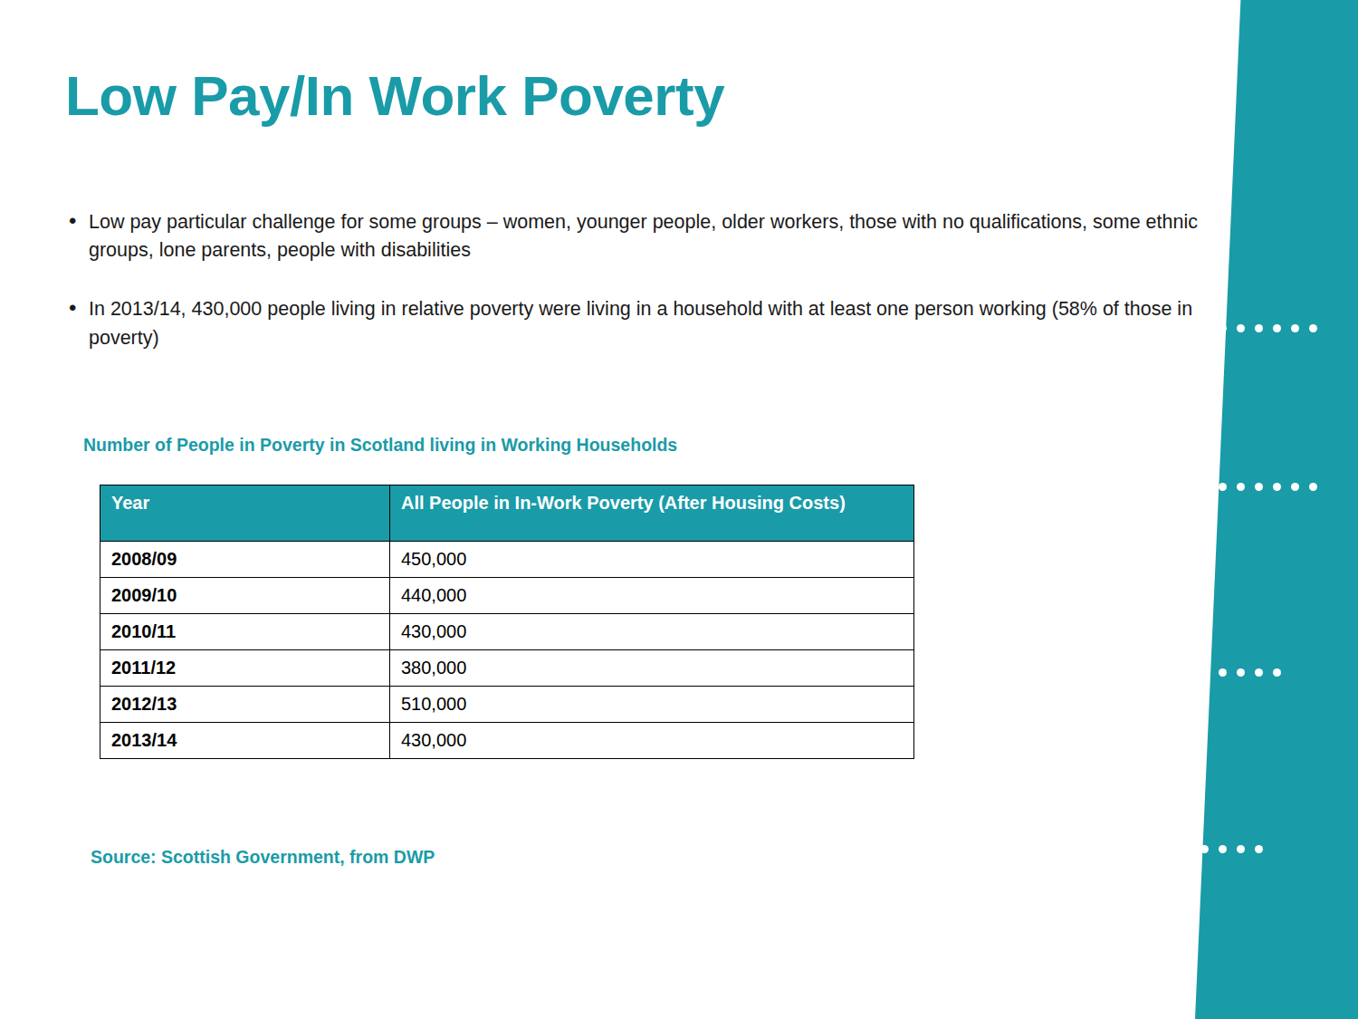Low Pay/In Work Poverty
Low pay particular challenge for some groups – women, younger people, older workers, those with no qualifications, some ethnic groups, lone parents, people with disabilities
In 2013/14, 430,000 people living in relative poverty were living in a household with at least one person working (58% of those in poverty)
Number of People in Poverty in Scotland living in Working Households
| Year | All People in In-Work Poverty (After Housing Costs) |
| --- | --- |
| 2008/09 | 450,000 |
| 2009/10 | 440,000 |
| 2010/11 | 430,000 |
| 2011/12 | 380,000 |
| 2012/13 | 510,000 |
| 2013/14 | 430,000 |
Source: Scottish Government, from DWP